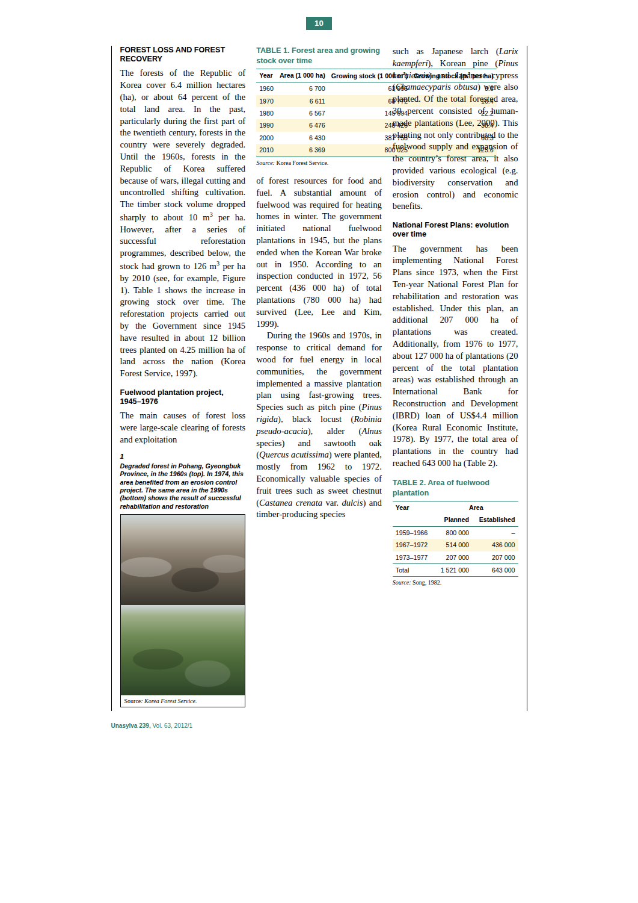10
Forest loss and forest recovery
The forests of the Republic of Korea cover 6.4 million hectares (ha), or about 64 percent of the total land area. In the past, particularly during the first part of the twentieth century, forests in the country were severely degraded. Until the 1960s, forests in the Republic of Korea suffered because of wars, illegal cutting and uncontrolled shifting cultivation. The timber stock volume dropped sharply to about 10 m3 per ha. However, after a series of successful reforestation programmes, described below, the stock had grown to 126 m3 per ha by 2010 (see, for example, Figure 1). Table 1 shows the increase in growing stock over time. The reforestation projects carried out by the Government since 1945 have resulted in about 12 billion trees planted on 4.25 million ha of land across the nation (Korea Forest Service, 1997).
Fuelwood plantation project,
1945–1976
The main causes of forest loss were large-scale clearing of forests and exploitation
1
Degraded forest in Pohang, Gyeongbuk Province, in the 1960s (top). In 1974, this area benefited from an erosion control project. The same area in the 1990s (bottom) shows the result of successful rehabilitation and restoration
Source: Korea Forest Service.
TABLE 1. Forest area and growing stock over time
| Year | Area (1 000 ha) | Growing stock (1 000 m 3 ) | Growing stock (m 3 per ha) |
| --- | --- | --- | --- |
| 1960 | 6 700 | 63 995 | 9.6 |
| 1970 | 6 611 | 68 772 | 10.4 |
| 1980 | 6 567 | 145 694 | 22.2 |
| 1990 | 6 476 | 248 426 | 38.4 |
| 2000 | 6 430 | 387 758 | 60.3 |
| 2010 | 6 369 | 800 025 | 125.6 |
Source: Korea Forest Service.
of forest resources for food and fuel. A substantial amount of fuelwood was required for heating homes in winter. The government initiated national fuelwood plantations in 1945, but the plans ended when the Korean War broke out in 1950. According to an inspection conducted in 1972, 56 percent (436 000 ha) of total plantations (780 000 ha) had survived (Lee, Lee and Kim, 1999).
During the 1960s and 1970s, in response to critical demand for wood for fuel energy in local communities, the government implemented a massive plantation plan using fast-growing trees. Species such as pitch pine (Pinus rigida), black locust (Robinia pseudo-acacia), alder (Alnus species) and sawtooth oak (Quercus acutissima) were planted, mostly from 1962 to 1972. Economically valuable species of fruit trees such as sweet chestnut (Castanea crenata var. dulcis) and timber-producing species
such as Japanese larch (Larix kaempferi), Korean pine (Pinus koraiensis) and Japanese cypress (Chamaecyparis obtusa) were also planted. Of the total forested area, 30 percent consisted of human-made plantations (Lee, 2000). This planting not only contributed to the fuelwood supply and expansion of the country’s forest area, it also provided various ecological (e.g. biodiversity conservation and erosion control) and economic benefits.
National Forest Plans: evolution over time
The government has been implementing National Forest Plans since 1973, when the First Ten-year National Forest Plan for rehabilitation and restoration was established. Under this plan, an additional 207 000 ha of plantations was created. Additionally, from 1976 to 1977, about 127 000 ha of plantations (20 percent of the total plantation areas) was established through an International Bank for Reconstruction and Development (IBRD) loan of US$4.4 million (Korea Rural Economic Institute, 1978). By 1977, the total area of plantations in the country had reached 643 000 ha (Table 2).
TABLE 2. Area of fuelwood plantation
| Year | Area |
| --- | --- |
| | Planned | Established |
| 1959–1966 | 800 000 | – |
| 1967–1972 | 514 000 | 436 000 |
| 1973–1977 | 207 000 | 207 000 |
| Total | 1 521 000 | 643 000 |
Source: Song, 1982.
Unasylva 239, Vol. 63, 2012/1